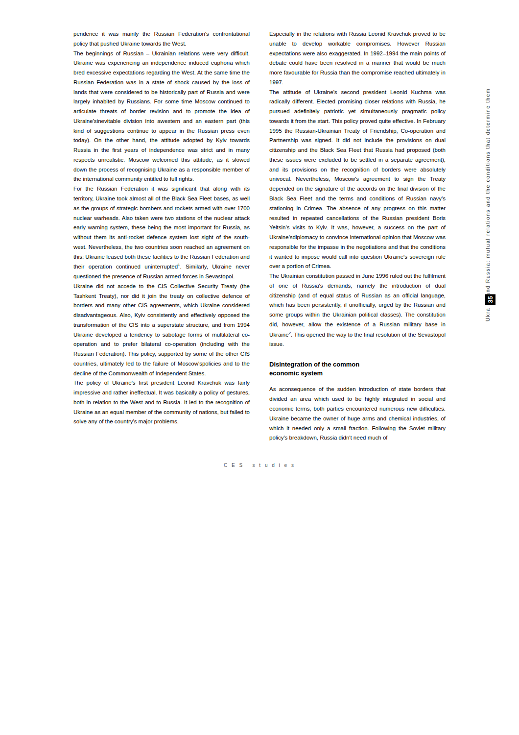Ukraine and Russia: mutual relations and the conditions that determine them
35
pendence it was mainly the Russian Federation's confrontational policy that pushed Ukraine towards the West.
The beginnings of Russian – Ukrainian relations were very difficult. Ukraine was experiencing an independence induced euphoria which bred excessive expectations regarding the West. At the same time the Russian Federation was in a state of shock caused by the loss of lands that were considered to be historically part of Russia and were largely inhabited by Russians. For some time Moscow continued to articulate threats of border revision and to promote the idea of Ukraine'sinevitable division into awestern and an eastern part (this kind of suggestions continue to appear in the Russian press even today). On the other hand, the attitude adopted by Kyiv towards Russia in the first years of independence was strict and in many respects unrealistic. Moscow welcomed this attitude, as it slowed down the process of recognising Ukraine as a responsible member of the international community entitled to full rights.
For the Russian Federation it was significant that along with its territory, Ukraine took almost all of the Black Sea Fleet bases, as well as the groups of strategic bombers and rockets armed with over 1700 nuclear warheads. Also taken were two stations of the nuclear attack early warning system, these being the most important for Russia, as without them its anti-rocket defence system lost sight of the south-west. Nevertheless, the two countries soon reached an agreement on this: Ukraine leased both these facilities to the Russian Federation and their operation continued uninterrupted1. Similarly, Ukraine never questioned the presence of Russian armed forces in Sevastopol.
Ukraine did not accede to the CIS Collective Security Treaty (the Tashkent Treaty), nor did it join the treaty on collective defence of borders and many other CIS agreements, which Ukraine considered disadvantageous. Also, Kyiv consistently and effectively opposed the transformation of the CIS into a superstate structure, and from 1994 Ukraine developed a tendency to sabotage forms of multilateral co-operation and to prefer bilateral co-operation (including with the Russian Federation). This policy, supported by some of the other CIS countries, ultimately led to the failure of Moscow'spolicies and to the decline of the Commonwealth of Independent States.
The policy of Ukraine's first president Leonid Kravchuk was fairly impressive and rather ineffectual. It was basically a policy of gestures, both in relation to the West and to Russia. It led to the recognition of Ukraine as an equal member of the community of nations, but failed to solve any of the country's major problems.
Especially in the relations with Russia Leonid Kravchuk proved to be unable to develop workable compromises. However Russian expectations were also exaggerated. In 1992–1994 the main points of debate could have been resolved in a manner that would be much more favourable for Russia than the compromise reached ultimately in 1997.
The attitude of Ukraine's second president Leonid Kuchma was radically different. Elected promising closer relations with Russia, he pursued adefinitely patriotic yet simultaneously pragmatic policy towards it from the start. This policy proved quite effective. In February 1995 the Russian-Ukrainian Treaty of Friendship, Co-operation and Partnership was signed. It did not include the provisions on dual citizenship and the Black Sea Fleet that Russia had proposed (both these issues were excluded to be settled in a separate agreement), and its provisions on the recognition of borders were absolutely univocal. Nevertheless, Moscow's agreement to sign the Treaty depended on the signature of the accords on the final division of the Black Sea Fleet and the terms and conditions of Russian navy's stationing in Crimea. The absence of any progress on this matter resulted in repeated cancellations of the Russian president Boris Yeltsin's visits to Kyiv. It was, however, a success on the part of Ukraine'sdiplomacy to convince international opinion that Moscow was responsible for the impasse in the negotiations and that the conditions it wanted to impose would call into question Ukraine's sovereign rule over a portion of Crimea.
The Ukrainian constitution passed in June 1996 ruled out the fulfilment of one of Russia's demands, namely the introduction of dual citizenship (and of equal status of Russian as an official language, which has been persistently, if unofficially, urged by the Russian and some groups within the Ukrainian political classes). The constitution did, however, allow the existence of a Russian military base in Ukraine2. This opened the way to the final resolution of the Sevastopol issue.
Disintegration of the common
economic system
As aconsequence of the sudden introduction of state borders that divided an area which used to be highly integrated in social and economic terms, both parties encountered numerous new difficulties. Ukraine became the owner of huge arms and chemical industries, of which it needed only a small fraction. Following the Soviet military policy's breakdown, Russia didn't need much of
C E S s t u d i e s